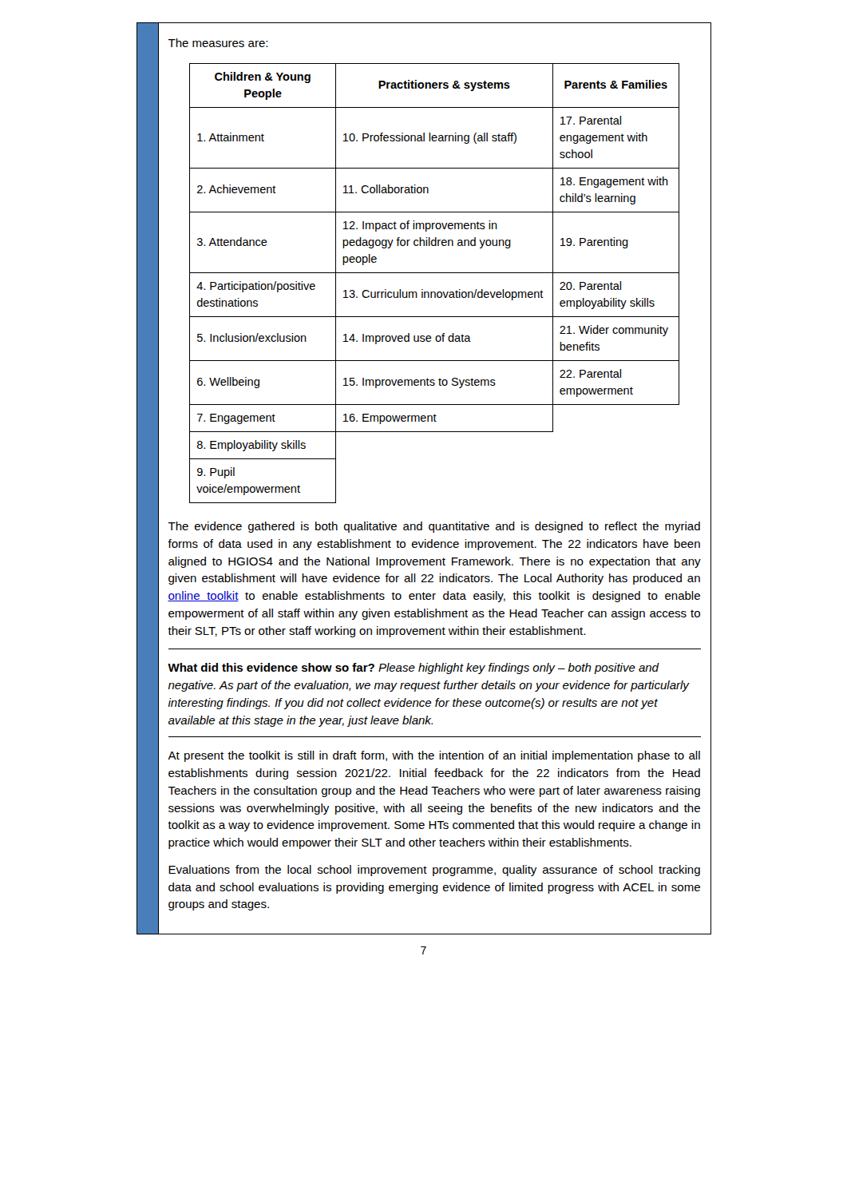The measures are:
| Children & Young People | Practitioners & systems | Parents & Families |
| --- | --- | --- |
| 1. Attainment | 10. Professional learning (all staff) | 17. Parental engagement with school |
| 2. Achievement | 11. Collaboration | 18. Engagement with child’s learning |
| 3. Attendance | 12. Impact of improvements in pedagogy for children and young people | 19. Parenting |
| 4. Participation/positive destinations | 13. Curriculum innovation/development | 20. Parental employability skills |
| 5. Inclusion/exclusion | 14. Improved use of data | 21. Wider community benefits |
| 6. Wellbeing | 15. Improvements to Systems | 22. Parental empowerment |
| 7. Engagement | 16. Empowerment | |
| 8. Employability skills | | |
| 9. Pupil voice/empowerment | | |
The evidence gathered is both qualitative and quantitative and is designed to reflect the myriad forms of data used in any establishment to evidence improvement. The 22 indicators have been aligned to HGIOS4 and the National Improvement Framework. There is no expectation that any given establishment will have evidence for all 22 indicators. The Local Authority has produced an online toolkit to enable establishments to enter data easily, this toolkit is designed to enable empowerment of all staff within any given establishment as the Head Teacher can assign access to their SLT, PTs or other staff working on improvement within their establishment.
What did this evidence show so far? Please highlight key findings only – both positive and negative. As part of the evaluation, we may request further details on your evidence for particularly interesting findings. If you did not collect evidence for these outcome(s) or results are not yet available at this stage in the year, just leave blank.
At present the toolkit is still in draft form, with the intention of an initial implementation phase to all establishments during session 2021/22. Initial feedback for the 22 indicators from the Head Teachers in the consultation group and the Head Teachers who were part of later awareness raising sessions was overwhelmingly positive, with all seeing the benefits of the new indicators and the toolkit as a way to evidence improvement. Some HTs commented that this would require a change in practice which would empower their SLT and other teachers within their establishments.
Evaluations from the local school improvement programme, quality assurance of school tracking data and school evaluations is providing emerging evidence of limited progress with ACEL in some groups and stages.
7